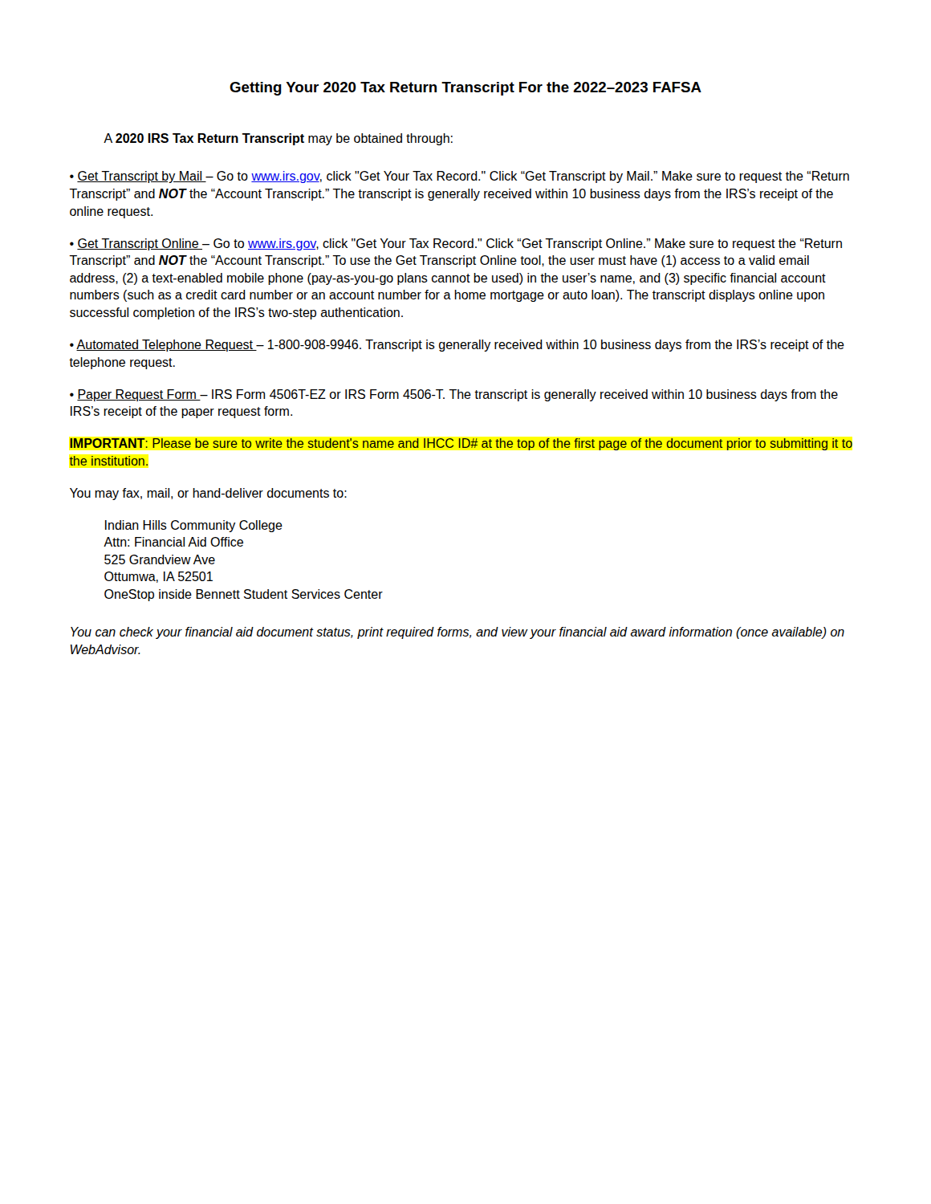Getting Your 2020 Tax Return Transcript For the 2022–2023 FAFSA
A 2020 IRS Tax Return Transcript may be obtained through:
• Get Transcript by Mail – Go to www.irs.gov, click "Get Your Tax Record." Click “Get Transcript by Mail.” Make sure to request the “Return Transcript” and NOT the “Account Transcript.” The transcript is generally received within 10 business days from the IRS’s receipt of the online request.
• Get Transcript Online – Go to www.irs.gov, click "Get Your Tax Record." Click “Get Transcript Online.” Make sure to request the “Return Transcript” and NOT the “Account Transcript.” To use the Get Transcript Online tool, the user must have (1) access to a valid email address, (2) a text-enabled mobile phone (pay-as-you-go plans cannot be used) in the user’s name, and (3) specific financial account numbers (such as a credit card number or an account number for a home mortgage or auto loan). The transcript displays online upon successful completion of the IRS’s two-step authentication.
• Automated Telephone Request – 1-800-908-9946. Transcript is generally received within 10 business days from the IRS’s receipt of the telephone request.
• Paper Request Form – IRS Form 4506T-EZ or IRS Form 4506-T. The transcript is generally received within 10 business days from the IRS’s receipt of the paper request form.
IMPORTANT: Please be sure to write the student's name and IHCC ID# at the top of the first page of the document prior to submitting it to the institution.
You may fax, mail, or hand-deliver documents to:
Indian Hills Community College
Attn: Financial Aid Office
525 Grandview Ave
Ottumwa, IA 52501
OneStop inside Bennett Student Services Center
You can check your financial aid document status, print required forms, and view your financial aid award information (once available) on WebAdvisor.